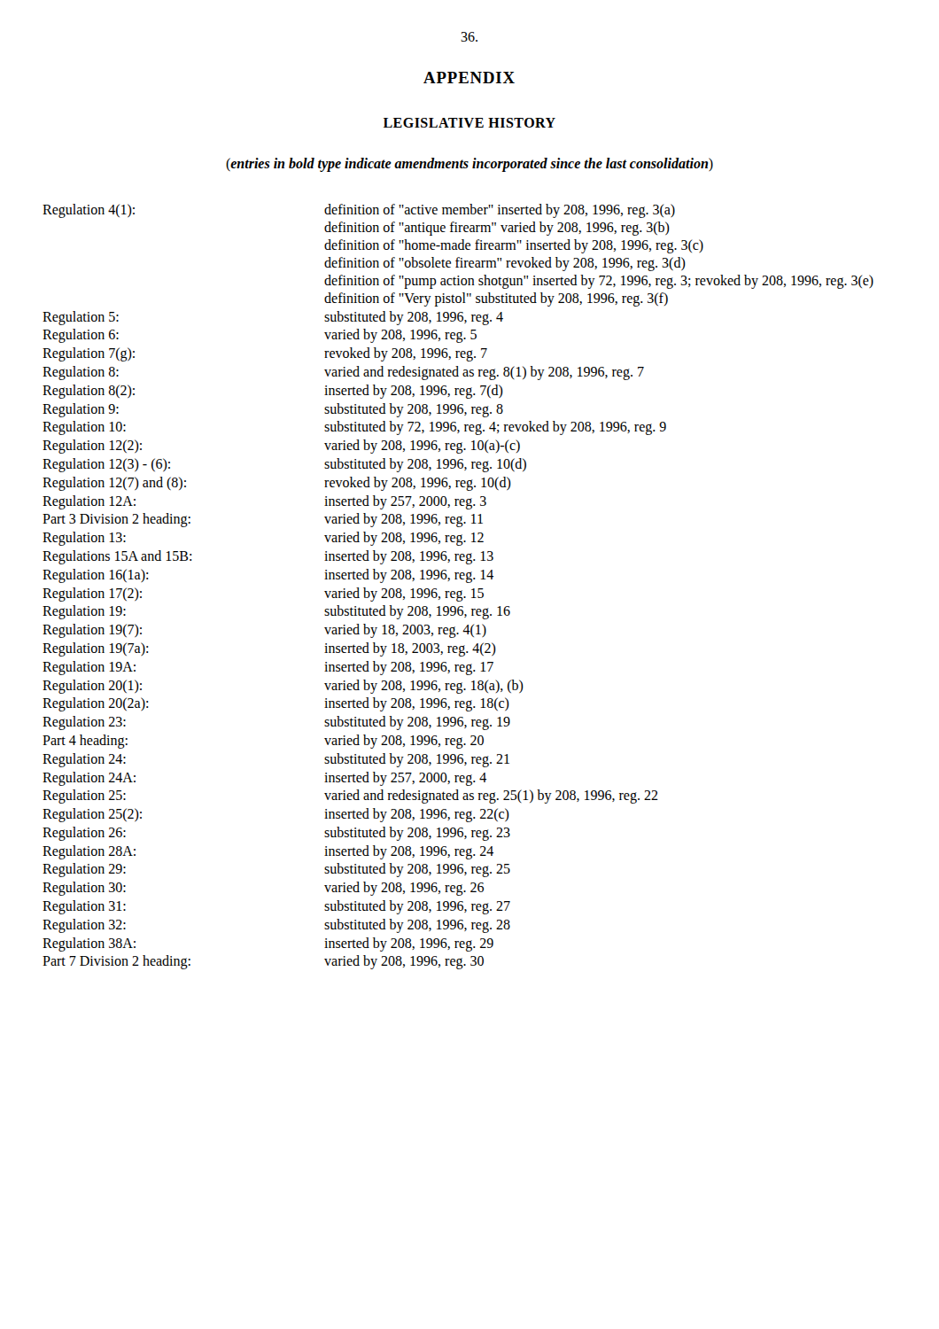36.
APPENDIX
LEGISLATIVE HISTORY
(entries in bold type indicate amendments incorporated since the last consolidation)
| Regulation 4(1): | definition of "active member" inserted by 208, 1996, reg. 3(a) definition of "antique firearm" varied by 208, 1996, reg. 3(b) definition of "home-made firearm" inserted by 208, 1996, reg. 3(c) definition of "obsolete firearm" revoked by 208, 1996, reg. 3(d) definition of "pump action shotgun" inserted by 72, 1996, reg. 3; revoked by 208, 1996, reg. 3(e) definition of "Very pistol" substituted by 208, 1996, reg. 3(f) |
| Regulation 5: | substituted by 208, 1996, reg. 4 |
| Regulation 6: | varied by 208, 1996, reg. 5 |
| Regulation 7(g): | revoked by 208, 1996, reg. 7 |
| Regulation 8: | varied and redesignated as reg. 8(1) by 208, 1996, reg. 7 |
| Regulation 8(2): | inserted by 208, 1996, reg. 7(d) |
| Regulation 9: | substituted by 208, 1996, reg. 8 |
| Regulation 10: | substituted by 72, 1996, reg. 4; revoked by 208, 1996, reg. 9 |
| Regulation 12(2): | varied by 208, 1996, reg. 10(a)-(c) |
| Regulation 12(3) - (6): | substituted by 208, 1996, reg. 10(d) |
| Regulation 12(7) and (8): | revoked by 208, 1996, reg. 10(d) |
| Regulation 12A: | inserted by 257, 2000, reg. 3 |
| Part 3 Division 2 heading: | varied by 208, 1996, reg. 11 |
| Regulation 13: | varied by 208, 1996, reg. 12 |
| Regulations 15A and 15B: | inserted by 208, 1996, reg. 13 |
| Regulation 16(1a): | inserted by 208, 1996, reg. 14 |
| Regulation 17(2): | varied by 208, 1996, reg. 15 |
| Regulation 19: | substituted by 208, 1996, reg. 16 |
| Regulation 19(7): | varied by 18, 2003, reg. 4(1) |
| Regulation 19(7a): | inserted by 18, 2003, reg. 4(2) |
| Regulation 19A: | inserted by 208, 1996, reg. 17 |
| Regulation 20(1): | varied by 208, 1996, reg. 18(a), (b) |
| Regulation 20(2a): | inserted by 208, 1996, reg. 18(c) |
| Regulation 23: | substituted by 208, 1996, reg. 19 |
| Part 4 heading: | varied by 208, 1996, reg. 20 |
| Regulation 24: | substituted by 208, 1996, reg. 21 |
| Regulation 24A: | inserted by 257, 2000, reg. 4 |
| Regulation 25: | varied and redesignated as reg. 25(1) by 208, 1996, reg. 22 |
| Regulation 25(2): | inserted by 208, 1996, reg. 22(c) |
| Regulation 26: | substituted by 208, 1996, reg. 23 |
| Regulation 28A: | inserted by 208, 1996, reg. 24 |
| Regulation 29: | substituted by 208, 1996, reg. 25 |
| Regulation 30: | varied by 208, 1996, reg. 26 |
| Regulation 31: | substituted by 208, 1996, reg. 27 |
| Regulation 32: | substituted by 208, 1996, reg. 28 |
| Regulation 38A: | inserted by 208, 1996, reg. 29 |
| Part 7 Division 2 heading: | varied by 208, 1996, reg. 30 |